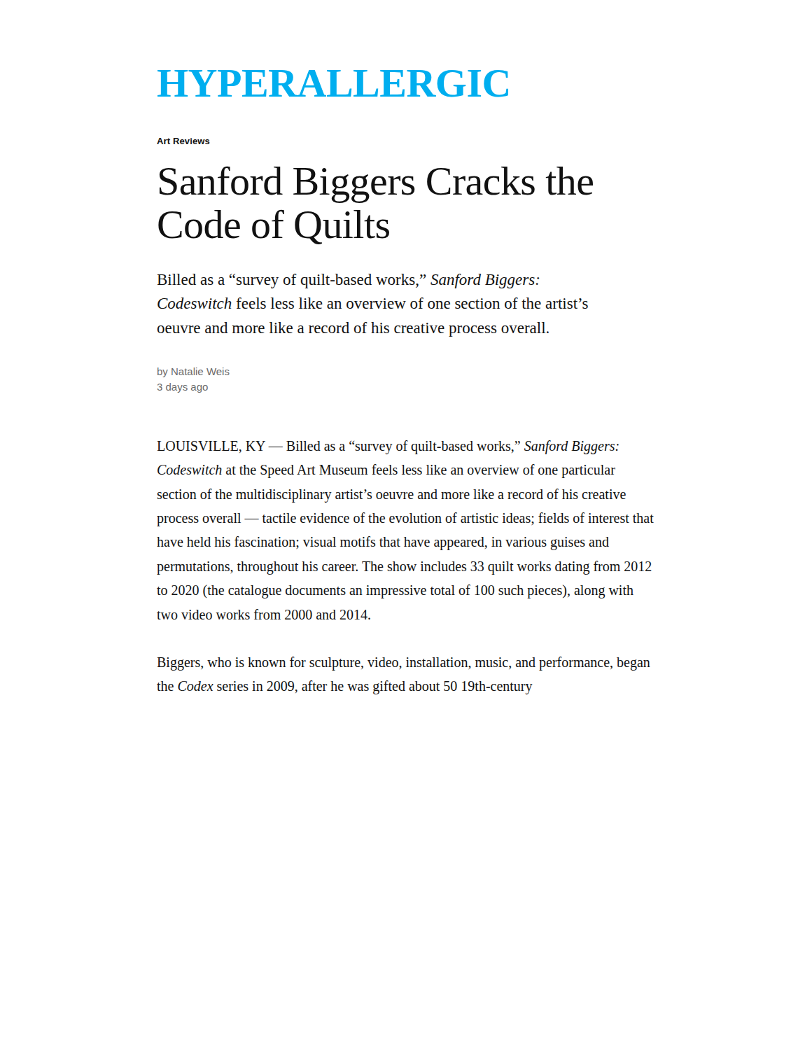HYPERALLERGIC
Art Reviews
Sanford Biggers Cracks the Code of Quilts
Billed as a “survey of quilt-based works,” Sanford Biggers: Codeswitch feels less like an overview of one section of the artist’s oeuvre and more like a record of his creative process overall.
by Natalie Weis 3 days ago
LOUISVILLE, KY — Billed as a “survey of quilt-based works,” Sanford Biggers: Codeswitch at the Speed Art Museum feels less like an overview of one particular section of the multidisciplinary artist’s oeuvre and more like a record of his creative process overall — tactile evidence of the evolution of artistic ideas; fields of interest that have held his fascination; visual motifs that have appeared, in various guises and permutations, throughout his career. The show includes 33 quilt works dating from 2012 to 2020 (the catalogue documents an impressive total of 100 such pieces), along with two video works from 2000 and 2014.
Biggers, who is known for sculpture, video, installation, music, and performance, began the Codex series in 2009, after he was gifted about 50 19th-century